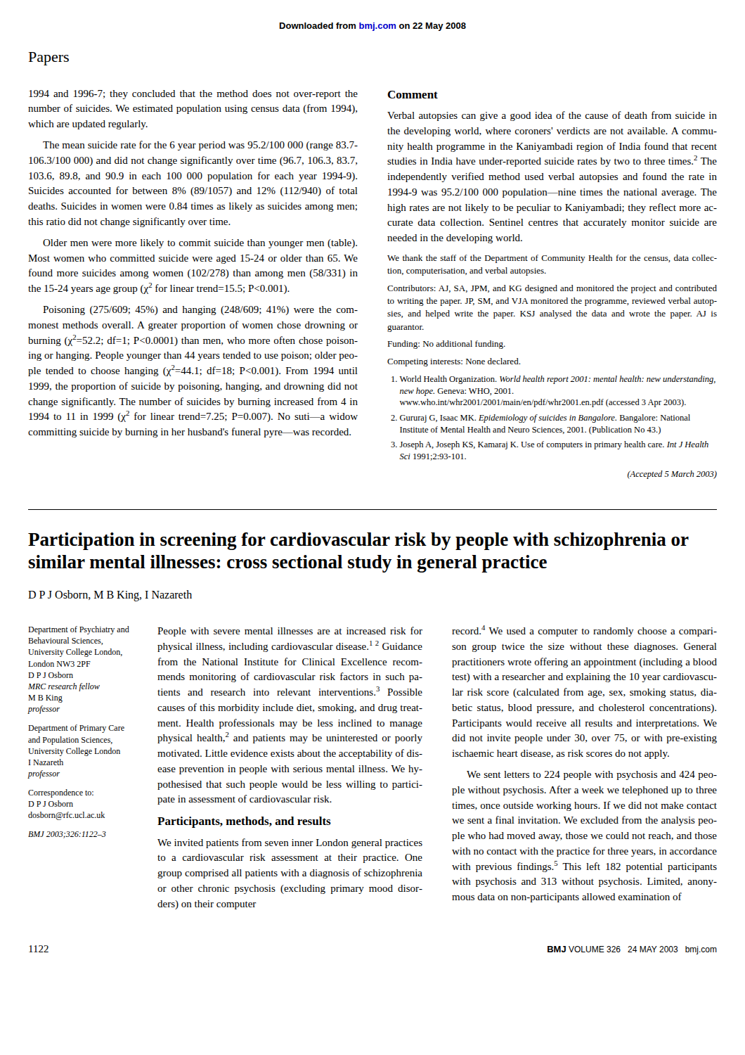Downloaded from bmj.com on 22 May 2008
Papers
1994 and 1996-7; they concluded that the method does not over-report the number of suicides. We estimated population using census data (from 1994), which are updated regularly.
The mean suicide rate for the 6 year period was 95.2/100 000 (range 83.7-106.3/100 000) and did not change significantly over time (96.7, 106.3, 83.7, 103.6, 89.8, and 90.9 in each 100 000 population for each year 1994-9). Suicides accounted for between 8% (89/1057) and 12% (112/940) of total deaths. Suicides in women were 0.84 times as likely as suicides among men; this ratio did not change significantly over time.
Older men were more likely to commit suicide than younger men (table). Most women who committed suicide were aged 15-24 or older than 65. We found more suicides among women (102/278) than among men (58/331) in the 15-24 years age group (χ2 for linear trend=15.5; P<0.001).
Poisoning (275/609; 45%) and hanging (248/609; 41%) were the commonest methods overall. A greater proportion of women chose drowning or burning (χ2=52.2; df=1; P<0.0001) than men, who more often chose poisoning or hanging. People younger than 44 years tended to use poison; older people tended to choose hanging (χ2=44.1; df=18; P<0.001). From 1994 until 1999, the proportion of suicide by poisoning, hanging, and drowning did not change significantly. The number of suicides by burning increased from 4 in 1994 to 11 in 1999 (χ2 for linear trend=7.25; P=0.007). No suti—a widow committing suicide by burning in her husband's funeral pyre—was recorded.
Comment
Verbal autopsies can give a good idea of the cause of death from suicide in the developing world, where coroners' verdicts are not available. A community health programme in the Kaniyambadi region of India found that recent studies in India have under-reported suicide rates by two to three times.2 The independently verified method used verbal autopsies and found the rate in 1994-9 was 95.2/100 000 population—nine times the national average. The high rates are not likely to be peculiar to Kaniyambadi; they reflect more accurate data collection. Sentinel centres that accurately monitor suicide are needed in the developing world.
We thank the staff of the Department of Community Health for the census, data collection, computerisation, and verbal autopsies.
Contributors: AJ, SA, JPM, and KG designed and monitored the project and contributed to writing the paper. JP, SM, and VJA monitored the programme, reviewed verbal autopsies, and helped write the paper. KSJ analysed the data and wrote the paper. AJ is guarantor.
Funding: No additional funding.
Competing interests: None declared.
World Health Organization. World health report 2001: mental health: new understanding, new hope. Geneva: WHO, 2001. www.who.int/whr2001/2001/main/en/pdf/whr2001.en.pdf (accessed 3 Apr 2003).
Gururaj G, Isaac MK. Epidemiology of suicides in Bangalore. Bangalore: National Institute of Mental Health and Neuro Sciences, 2001. (Publication No 43.)
Joseph A, Joseph KS, Kamaraj K. Use of computers in primary health care. Int J Health Sci 1991;2:93-101.
(Accepted 5 March 2003)
Participation in screening for cardiovascular risk by people with schizophrenia or similar mental illnesses: cross sectional study in general practice
D P J Osborn, M B King, I Nazareth
Department of Psychiatry and Behavioural Sciences, University College London, London NW3 2PF
D P J Osborn
MRC research fellow
M B King
professor
Department of Primary Care and Population Sciences, University College London
I Nazareth
professor
Correspondence to:
D P J Osborn
dosborn@rfc.ucl.ac.uk
BMJ 2003;326:1122–3
People with severe mental illnesses are at increased risk for physical illness, including cardiovascular disease.1 2 Guidance from the National Institute for Clinical Excellence recommends monitoring of cardiovascular risk factors in such patients and research into relevant interventions.3 Possible causes of this morbidity include diet, smoking, and drug treatment. Health professionals may be less inclined to manage physical health,2 and patients may be uninterested or poorly motivated. Little evidence exists about the acceptability of disease prevention in people with serious mental illness. We hypothesised that such people would be less willing to participate in assessment of cardiovascular risk.
Participants, methods, and results
We invited patients from seven inner London general practices to a cardiovascular risk assessment at their practice. One group comprised all patients with a diagnosis of schizophrenia or other chronic psychosis (excluding primary mood disorders) on their computer
record.4 We used a computer to randomly choose a comparison group twice the size without these diagnoses. General practitioners wrote offering an appointment (including a blood test) with a researcher and explaining the 10 year cardiovascular risk score (calculated from age, sex, smoking status, diabetic status, blood pressure, and cholesterol concentrations). Participants would receive all results and interpretations. We did not invite people under 30, over 75, or with pre-existing ischaemic heart disease, as risk scores do not apply.
We sent letters to 224 people with psychosis and 424 people without psychosis. After a week we telephoned up to three times, once outside working hours. If we did not make contact we sent a final invitation. We excluded from the analysis people who had moved away, those we could not reach, and those with no contact with the practice for three years, in accordance with previous findings.5 This left 182 potential participants with psychosis and 313 without psychosis. Limited, anonymous data on non-participants allowed examination of
1122
BMJ VOLUME 326 24 MAY 2003 bmj.com